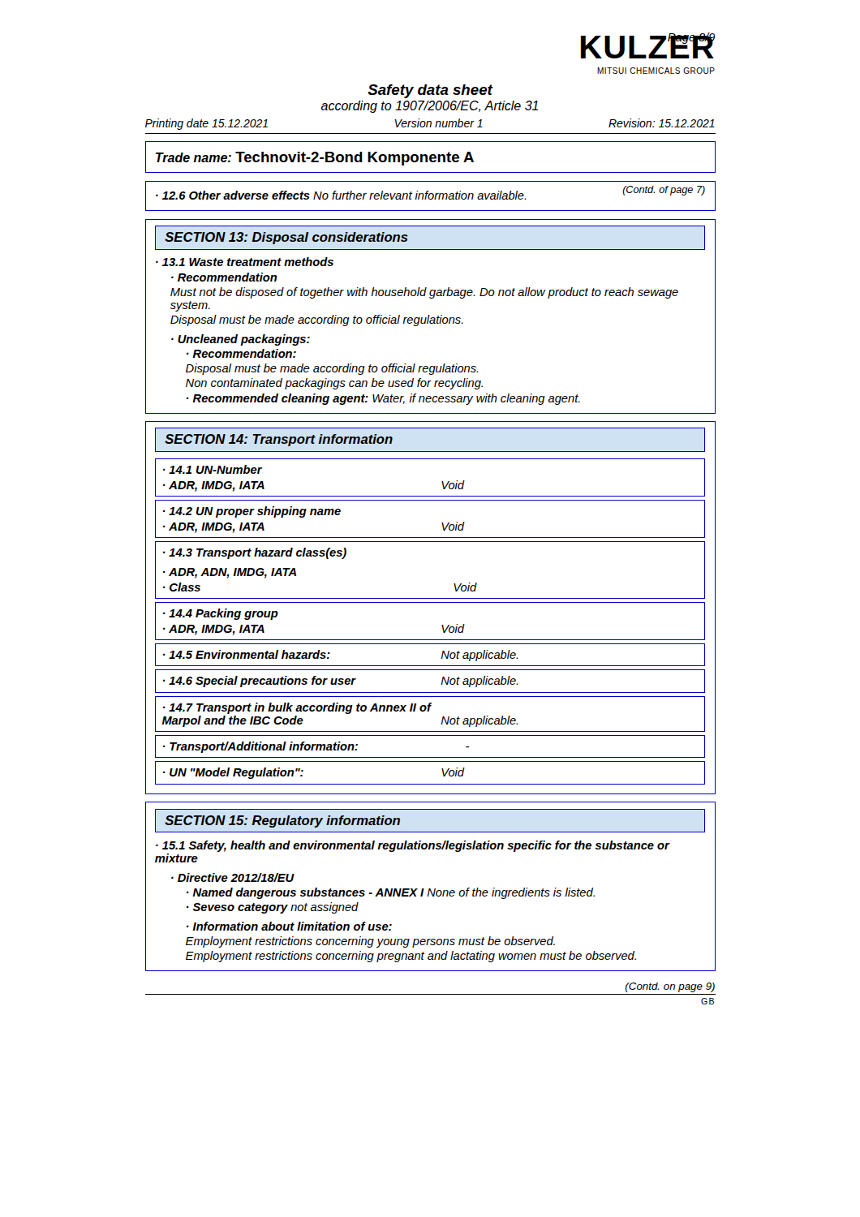Page 8/9
KULZER
MITSUI CHEMICALS GROUP
Safety data sheet
according to 1907/2006/EC, Article 31
Printing date 15.12.2021 Version number 1 Revision: 15.12.2021
Trade name: Technovit-2-Bond Komponente A
(Contd. of page 7)
· 12.6 Other adverse effects No further relevant information available.
SECTION 13: Disposal considerations
· 13.1 Waste treatment methods
· Recommendation
Must not be disposed of together with household garbage. Do not allow product to reach sewage system.
Disposal must be made according to official regulations.
· Uncleaned packagings:
· Recommendation:
Disposal must be made according to official regulations.
Non contaminated packagings can be used for recycling.
· Recommended cleaning agent: Water, if necessary with cleaning agent.
SECTION 14: Transport information
| · 14.1 UN-Number | |
| · ADR, IMDG, IATA | Void |
| · 14.2 UN proper shipping name | |
| · ADR, IMDG, IATA | Void |
| · 14.3 Transport hazard class(es) | |
| · ADR, ADN, IMDG, IATA | |
| · Class | Void |
| · 14.4 Packing group | |
| · ADR, IMDG, IATA | Void |
| · 14.5 Environmental hazards: | Not applicable. |
| · 14.6 Special precautions for user | Not applicable. |
| · 14.7 Transport in bulk according to Annex II of Marpol and the IBC Code | Not applicable. |
| · Transport/Additional information: | - |
| · UN "Model Regulation": | Void |
SECTION 15: Regulatory information
· 15.1 Safety, health and environmental regulations/legislation specific for the substance or mixture
· Directive 2012/18/EU
· Named dangerous substances - ANNEX I None of the ingredients is listed.
· Seveso category not assigned
· Information about limitation of use:
Employment restrictions concerning young persons must be observed.
Employment restrictions concerning pregnant and lactating women must be observed.
(Contd. on page 9)
GB